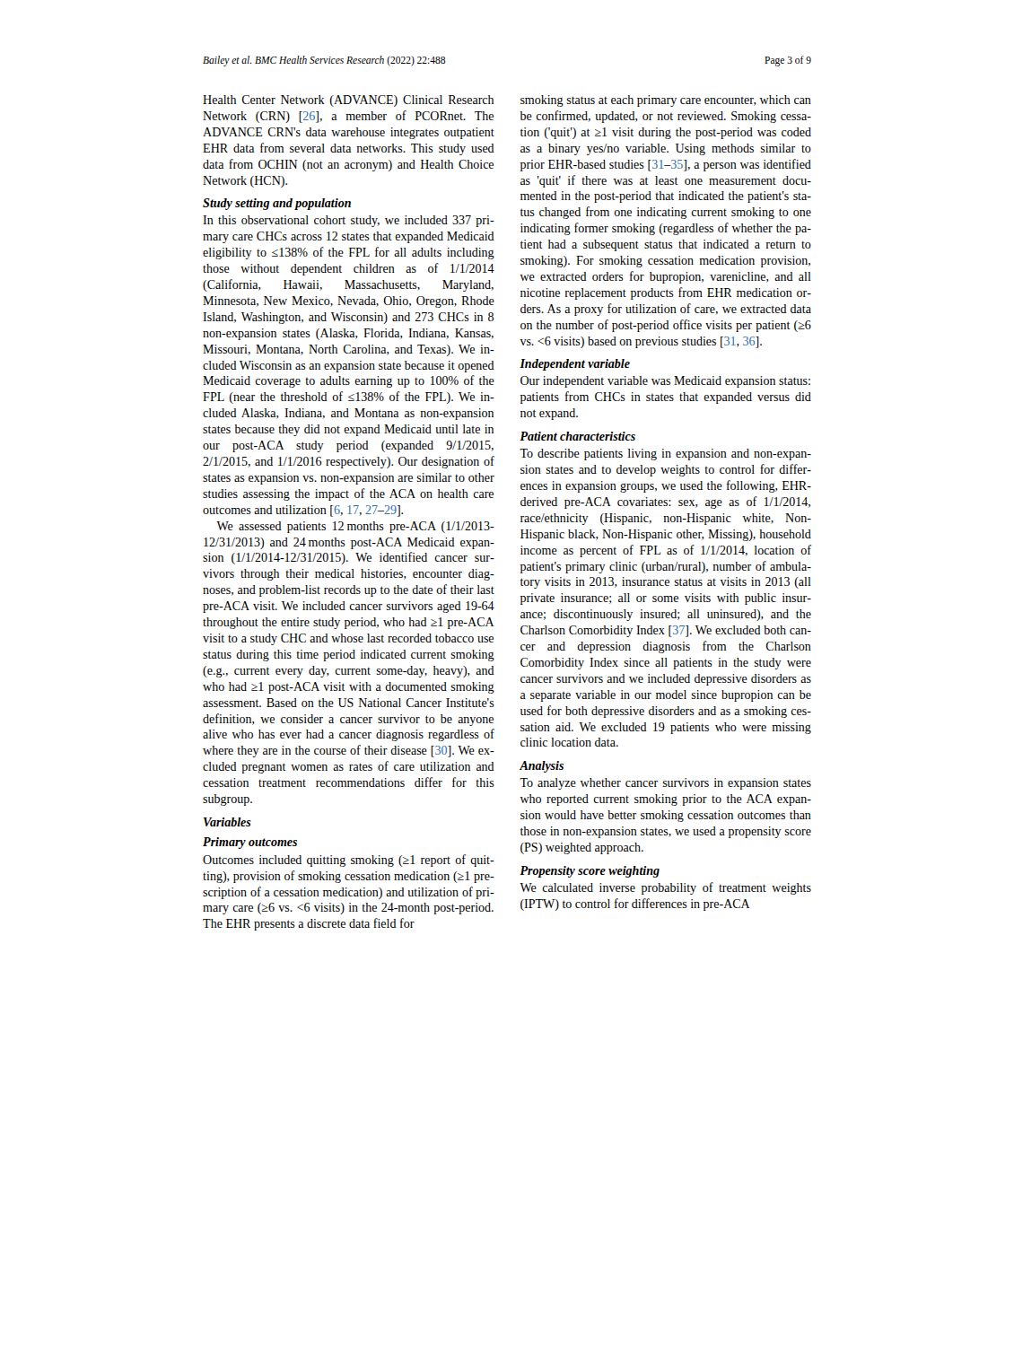Bailey et al. BMC Health Services Research (2022) 22:488
Page 3 of 9
Health Center Network (ADVANCE) Clinical Research Network (CRN) [26], a member of PCORnet. The ADVANCE CRN's data warehouse integrates outpatient EHR data from several data networks. This study used data from OCHIN (not an acronym) and Health Choice Network (HCN).
Study setting and population
In this observational cohort study, we included 337 primary care CHCs across 12 states that expanded Medicaid eligibility to ≤138% of the FPL for all adults including those without dependent children as of 1/1/2014 (California, Hawaii, Massachusetts, Maryland, Minnesota, New Mexico, Nevada, Ohio, Oregon, Rhode Island, Washington, and Wisconsin) and 273 CHCs in 8 non-expansion states (Alaska, Florida, Indiana, Kansas, Missouri, Montana, North Carolina, and Texas). We included Wisconsin as an expansion state because it opened Medicaid coverage to adults earning up to 100% of the FPL (near the threshold of ≤138% of the FPL). We included Alaska, Indiana, and Montana as non-expansion states because they did not expand Medicaid until late in our post-ACA study period (expanded 9/1/2015, 2/1/2015, and 1/1/2016 respectively). Our designation of states as expansion vs. non-expansion are similar to other studies assessing the impact of the ACA on health care outcomes and utilization [6, 17, 27–29].
We assessed patients 12 months pre-ACA (1/1/2013-12/31/2013) and 24 months post-ACA Medicaid expansion (1/1/2014-12/31/2015). We identified cancer survivors through their medical histories, encounter diagnoses, and problem-list records up to the date of their last pre-ACA visit. We included cancer survivors aged 19-64 throughout the entire study period, who had ≥1 pre-ACA visit to a study CHC and whose last recorded tobacco use status during this time period indicated current smoking (e.g., current every day, current some-day, heavy), and who had ≥1 post-ACA visit with a documented smoking assessment. Based on the US National Cancer Institute's definition, we consider a cancer survivor to be anyone alive who has ever had a cancer diagnosis regardless of where they are in the course of their disease [30]. We excluded pregnant women as rates of care utilization and cessation treatment recommendations differ for this subgroup.
Variables
Primary outcomes
Outcomes included quitting smoking (≥1 report of quitting), provision of smoking cessation medication (≥1 prescription of a cessation medication) and utilization of primary care (≥6 vs. <6 visits) in the 24-month post-period. The EHR presents a discrete data field for
smoking status at each primary care encounter, which can be confirmed, updated, or not reviewed. Smoking cessation ('quit') at ≥1 visit during the post-period was coded as a binary yes/no variable. Using methods similar to prior EHR-based studies [31–35], a person was identified as 'quit' if there was at least one measurement documented in the post-period that indicated the patient's status changed from one indicating current smoking to one indicating former smoking (regardless of whether the patient had a subsequent status that indicated a return to smoking). For smoking cessation medication provision, we extracted orders for bupropion, varenicline, and all nicotine replacement products from EHR medication orders. As a proxy for utilization of care, we extracted data on the number of post-period office visits per patient (≥6 vs. <6 visits) based on previous studies [31, 36].
Independent variable
Our independent variable was Medicaid expansion status: patients from CHCs in states that expanded versus did not expand.
Patient characteristics
To describe patients living in expansion and non-expansion states and to develop weights to control for differences in expansion groups, we used the following, EHR-derived pre-ACA covariates: sex, age as of 1/1/2014, race/ethnicity (Hispanic, non-Hispanic white, Non-Hispanic black, Non-Hispanic other, Missing), household income as percent of FPL as of 1/1/2014, location of patient's primary clinic (urban/rural), number of ambulatory visits in 2013, insurance status at visits in 2013 (all private insurance; all or some visits with public insurance; discontinuously insured; all uninsured), and the Charlson Comorbidity Index [37]. We excluded both cancer and depression diagnosis from the Charlson Comorbidity Index since all patients in the study were cancer survivors and we included depressive disorders as a separate variable in our model since bupropion can be used for both depressive disorders and as a smoking cessation aid. We excluded 19 patients who were missing clinic location data.
Analysis
To analyze whether cancer survivors in expansion states who reported current smoking prior to the ACA expansion would have better smoking cessation outcomes than those in non-expansion states, we used a propensity score (PS) weighted approach.
Propensity score weighting
We calculated inverse probability of treatment weights (IPTW) to control for differences in pre-ACA